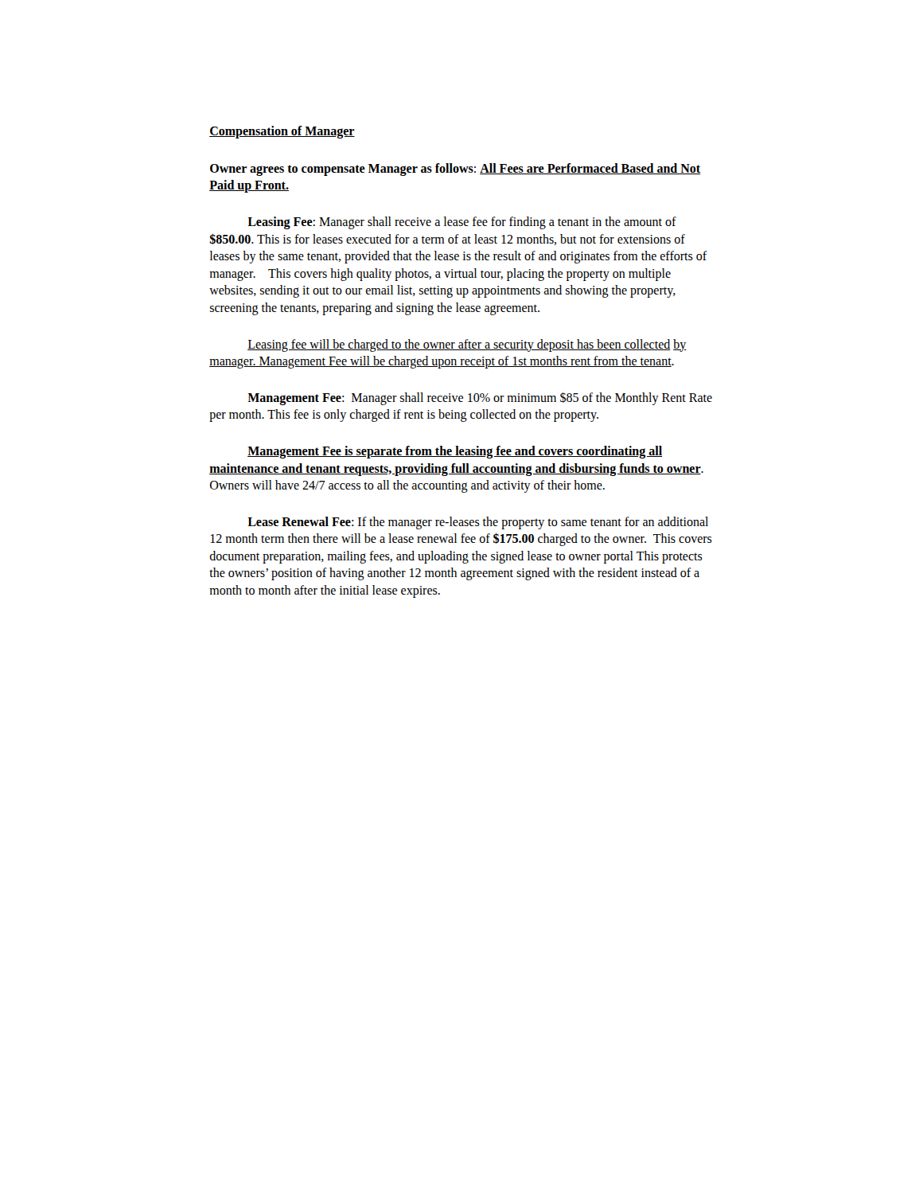Compensation of Manager
Owner agrees to compensate Manager as follows: All Fees are Performaced Based and Not Paid up Front.
Leasing Fee: Manager shall receive a lease fee for finding a tenant in the amount of $850.00. This is for leases executed for a term of at least 12 months, but not for extensions of leases by the same tenant, provided that the lease is the result of and originates from the efforts of manager. This covers high quality photos, a virtual tour, placing the property on multiple websites, sending it out to our email list, setting up appointments and showing the property, screening the tenants, preparing and signing the lease agreement.
Leasing fee will be charged to the owner after a security deposit has been collected by manager. Management Fee will be charged upon receipt of 1st months rent from the tenant.
Management Fee: Manager shall receive 10% or minimum $85 of the Monthly Rent Rate per month. This fee is only charged if rent is being collected on the property.
Management Fee is separate from the leasing fee and covers coordinating all maintenance and tenant requests, providing full accounting and disbursing funds to owner. Owners will have 24/7 access to all the accounting and activity of their home.
Lease Renewal Fee: If the manager re-leases the property to same tenant for an additional 12 month term then there will be a lease renewal fee of $175.00 charged to the owner. This covers document preparation, mailing fees, and uploading the signed lease to owner portal This protects the owners’ position of having another 12 month agreement signed with the resident instead of a month to month after the initial lease expires.